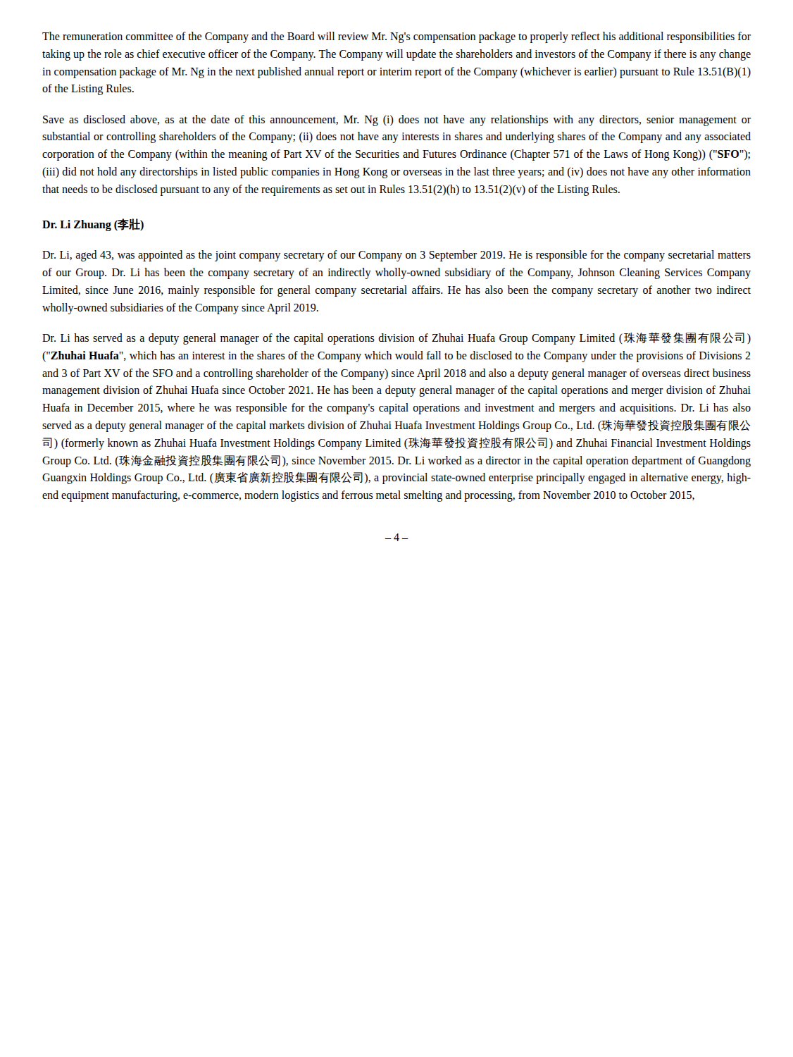The remuneration committee of the Company and the Board will review Mr. Ng's compensation package to properly reflect his additional responsibilities for taking up the role as chief executive officer of the Company. The Company will update the shareholders and investors of the Company if there is any change in compensation package of Mr. Ng in the next published annual report or interim report of the Company (whichever is earlier) pursuant to Rule 13.51(B)(1) of the Listing Rules.
Save as disclosed above, as at the date of this announcement, Mr. Ng (i) does not have any relationships with any directors, senior management or substantial or controlling shareholders of the Company; (ii) does not have any interests in shares and underlying shares of the Company and any associated corporation of the Company (within the meaning of Part XV of the Securities and Futures Ordinance (Chapter 571 of the Laws of Hong Kong)) ("SFO"); (iii) did not hold any directorships in listed public companies in Hong Kong or overseas in the last three years; and (iv) does not have any other information that needs to be disclosed pursuant to any of the requirements as set out in Rules 13.51(2)(h) to 13.51(2)(v) of the Listing Rules.
Dr. Li Zhuang (李壯)
Dr. Li, aged 43, was appointed as the joint company secretary of our Company on 3 September 2019. He is responsible for the company secretarial matters of our Group. Dr. Li has been the company secretary of an indirectly wholly-owned subsidiary of the Company, Johnson Cleaning Services Company Limited, since June 2016, mainly responsible for general company secretarial affairs. He has also been the company secretary of another two indirect wholly-owned subsidiaries of the Company since April 2019.
Dr. Li has served as a deputy general manager of the capital operations division of Zhuhai Huafa Group Company Limited (珠海華發集團有限公司) ("Zhuhai Huafa", which has an interest in the shares of the Company which would fall to be disclosed to the Company under the provisions of Divisions 2 and 3 of Part XV of the SFO and a controlling shareholder of the Company) since April 2018 and also a deputy general manager of overseas direct business management division of Zhuhai Huafa since October 2021. He has been a deputy general manager of the capital operations and merger division of Zhuhai Huafa in December 2015, where he was responsible for the company's capital operations and investment and mergers and acquisitions. Dr. Li has also served as a deputy general manager of the capital markets division of Zhuhai Huafa Investment Holdings Group Co., Ltd. (珠海華發投資控股集團有限公司) (formerly known as Zhuhai Huafa Investment Holdings Company Limited (珠海華發投資控股有限公司) and Zhuhai Financial Investment Holdings Group Co. Ltd. (珠海金融投資控股集團有限公司), since November 2015. Dr. Li worked as a director in the capital operation department of Guangdong Guangxin Holdings Group Co., Ltd. (廣東省廣新控股集團有限公司), a provincial state-owned enterprise principally engaged in alternative energy, high-end equipment manufacturing, e-commerce, modern logistics and ferrous metal smelting and processing, from November 2010 to October 2015,
– 4 –